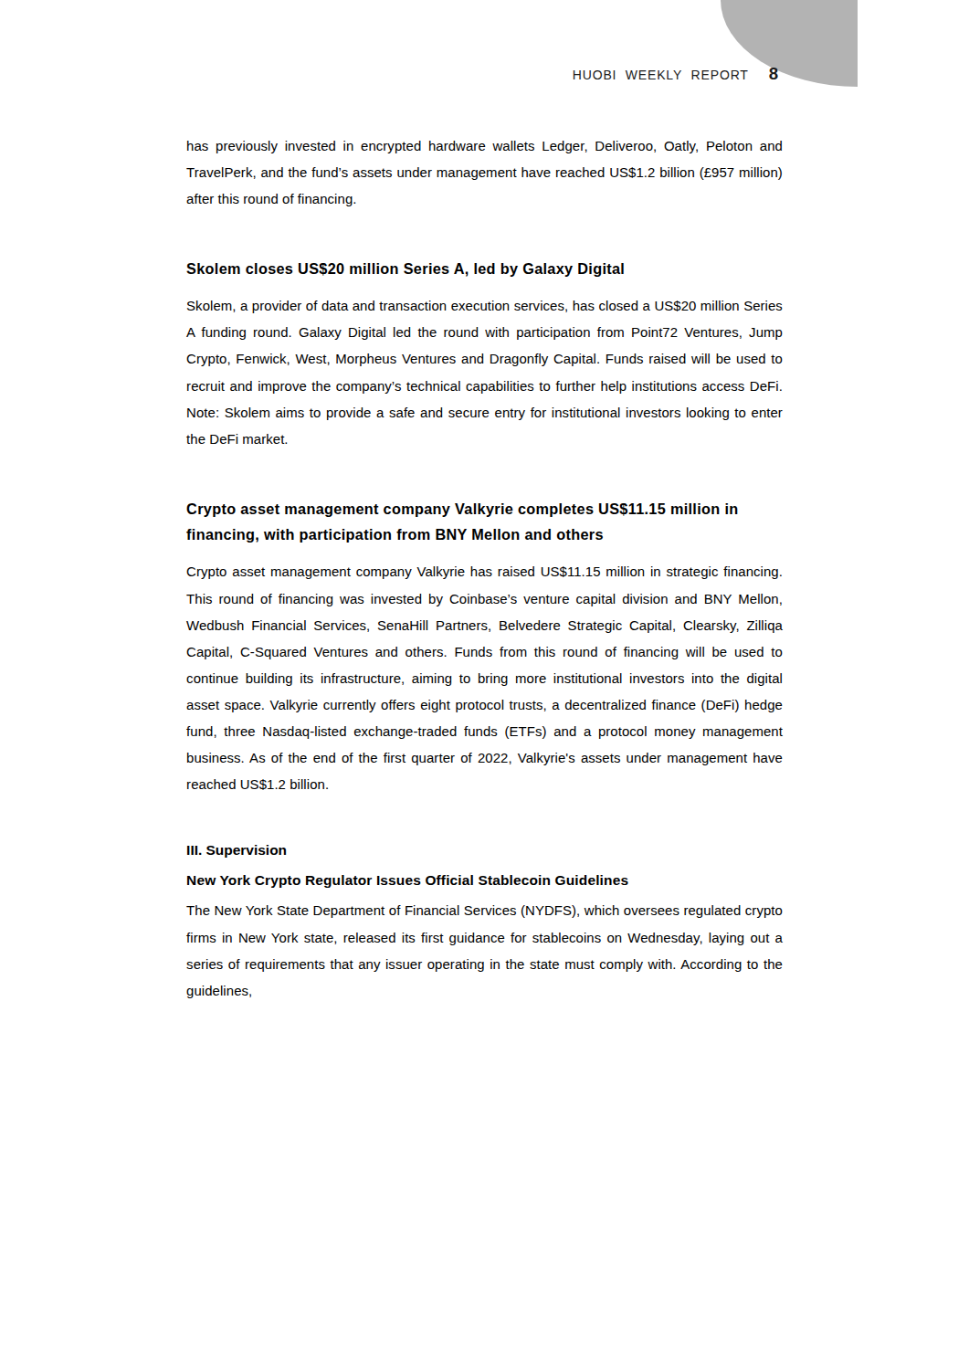HUOBI WEEKLY REPORT8
has previously invested in encrypted hardware wallets Ledger, Deliveroo, Oatly, Peloton and TravelPerk, and the fund’s assets under management have reached US$1.2 billion (£957 million) after this round of financing.
Skolem closes US$20 million Series A, led by Galaxy Digital
Skolem, a provider of data and transaction execution services, has closed a US$20 million Series A funding round. Galaxy Digital led the round with participation from Point72 Ventures, Jump Crypto, Fenwick, West, Morpheus Ventures and Dragonfly Capital. Funds raised will be used to recruit and improve the company’s technical capabilities to further help institutions access DeFi. Note: Skolem aims to provide a safe and secure entry for institutional investors looking to enter the DeFi market.
Crypto asset management company Valkyrie completes US$11.15 million in financing, with participation from BNY Mellon and others
Crypto asset management company Valkyrie has raised US$11.15 million in strategic financing. This round of financing was invested by Coinbase’s venture capital division and BNY Mellon, Wedbush Financial Services, SenaHill Partners, Belvedere Strategic Capital, Clearsky, Zilliqa Capital, C-Squared Ventures and others. Funds from this round of financing will be used to continue building its infrastructure, aiming to bring more institutional investors into the digital asset space. Valkyrie currently offers eight protocol trusts, a decentralized finance (DeFi) hedge fund, three Nasdaq-listed exchange-traded funds (ETFs) and a protocol money management business. As of the end of the first quarter of 2022, Valkyrie's assets under management have reached US$1.2 billion.
III. Supervision
New York Crypto Regulator Issues Official Stablecoin Guidelines
The New York State Department of Financial Services (NYDFS), which oversees regulated crypto firms in New York state, released its first guidance for stablecoins on Wednesday, laying out a series of requirements that any issuer operating in the state must comply with. According to the guidelines,